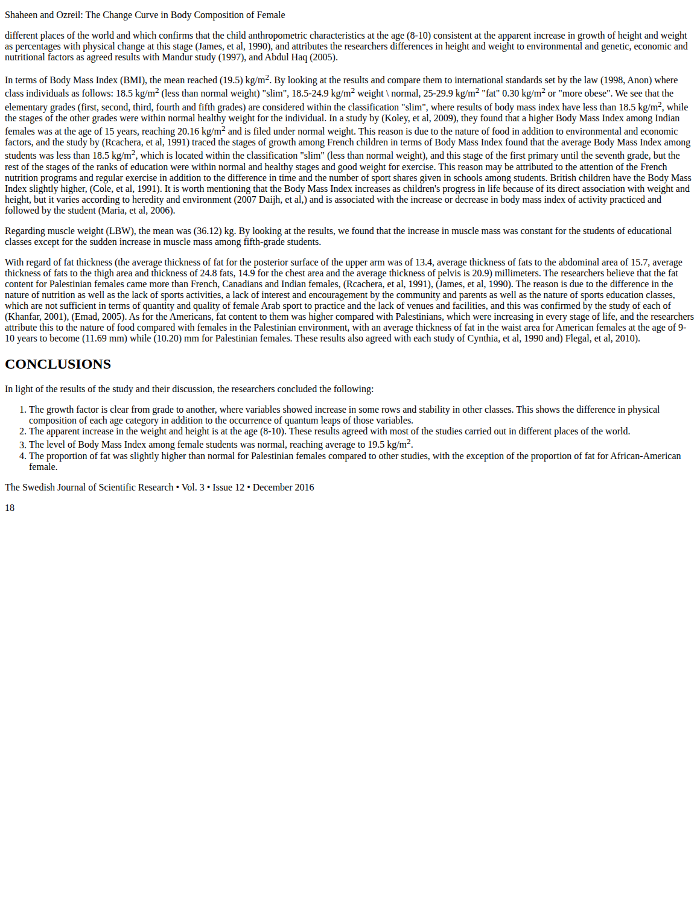Shaheen and Ozreil: The Change Curve in Body Composition of Female
different places of the world and which confirms that the child anthropometric characteristics at the age (8-10) consistent at the apparent increase in growth of height and weight as percentages with physical change at this stage (James, et al, 1990), and attributes the researchers differences in height and weight to environmental and genetic, economic and nutritional factors as agreed results with Mandur study (1997), and Abdul Haq (2005).
In terms of Body Mass Index (BMI), the mean reached (19.5) kg/m2. By looking at the results and compare them to international standards set by the law (1998, Anon) where class individuals as follows: 18.5 kg/m2 (less than normal weight) "slim", 18.5-24.9 kg/m2 weight \ normal, 25-29.9 kg/m2 "fat" 0.30 kg/m2 or "more obese". We see that the elementary grades (first, second, third, fourth and fifth grades) are considered within the classification "slim", where results of body mass index have less than 18.5 kg/m2, while the stages of the other grades were within normal healthy weight for the individual. In a study by (Koley, et al, 2009), they found that a higher Body Mass Index among Indian females was at the age of 15 years, reaching 20.16 kg/m2 and is filed under normal weight. This reason is due to the nature of food in addition to environmental and economic factors, and the study by (Rcachera, et al, 1991) traced the stages of growth among French children in terms of Body Mass Index found that the average Body Mass Index among students was less than 18.5 kg/m2, which is located within the classification "slim" (less than normal weight), and this stage of the first primary until the seventh grade, but the rest of the stages of the ranks of education were within normal and healthy stages and good weight for exercise. This reason may be attributed to the attention of the French nutrition programs and regular exercise in addition to the difference in time and the number of sport shares given in schools among students. British children have the Body Mass Index slightly higher, (Cole, et al, 1991). It is worth mentioning that the Body Mass Index increases as children's progress in life because of its direct association with weight and height, but it varies according to heredity and environment (2007 Daijh, et al,) and is associated with the increase or decrease in body mass index of activity practiced and followed by the student (Maria, et al, 2006).
Regarding muscle weight (LBW), the mean was (36.12) kg. By looking at the results, we found that the increase in muscle mass was constant for the students of educational classes except for the sudden increase in muscle mass among fifth-grade students.
With regard of fat thickness (the average thickness of fat for the posterior surface of the upper arm was of 13.4, average thickness of fats to the abdominal area of 15.7, average thickness of fats to the thigh area and thickness of 24.8 fats, 14.9 for the chest area and the average thickness of pelvis is 20.9) millimeters. The researchers believe that the fat content for Palestinian females came more than French, Canadians and Indian females, (Rcachera, et al, 1991), (James, et al, 1990). The reason is due to the difference in the nature of nutrition as well as the lack of sports activities, a lack of interest and encouragement by the community and parents as well as the nature of sports education classes, which are not sufficient in terms of quantity and quality of female Arab sport to practice and the lack of venues and facilities, and this was confirmed by the study of each of (Khanfar, 2001), (Emad, 2005). As for the Americans, fat content to them was higher compared with Palestinians, which were increasing in every stage of life, and the researchers attribute this to the nature of food compared with females in the Palestinian environment, with an average thickness of fat in the waist area for American females at the age of 9-10 years to become (11.69 mm) while (10.20) mm for Palestinian females. These results also agreed with each study of Cynthia, et al, 1990 and) Flegal, et al, 2010).
CONCLUSIONS
In light of the results of the study and their discussion, the researchers concluded the following:
The growth factor is clear from grade to another, where variables showed increase in some rows and stability in other classes. This shows the difference in physical composition of each age category in addition to the occurrence of quantum leaps of those variables.
The apparent increase in the weight and height is at the age (8-10). These results agreed with most of the studies carried out in different places of the world.
The level of Body Mass Index among female students was normal, reaching average to 19.5 kg/m2.
The proportion of fat was slightly higher than normal for Palestinian females compared to other studies, with the exception of the proportion of fat for African-American female.
The Swedish Journal of Scientific Research • Vol. 3 • Issue 12 • December 2016
18